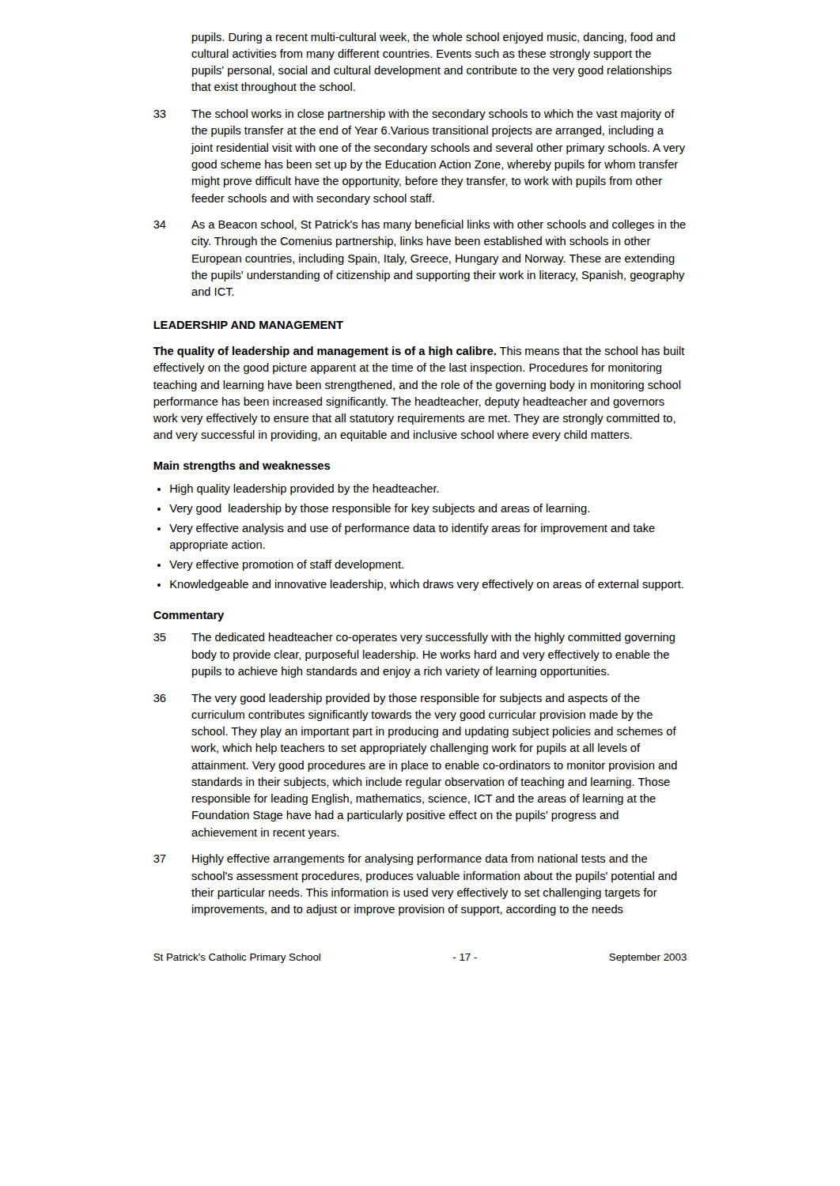pupils. During a recent multi-cultural week, the whole school enjoyed music, dancing, food and cultural activities from many different countries. Events such as these strongly support the pupils' personal, social and cultural development and contribute to the very good relationships that exist throughout the school.
33
The school works in close partnership with the secondary schools to which the vast majority of the pupils transfer at the end of Year 6.Various transitional projects are arranged, including a joint residential visit with one of the secondary schools and several other primary schools. A very good scheme has been set up by the Education Action Zone, whereby pupils for whom transfer might prove difficult have the opportunity, before they transfer, to work with pupils from other feeder schools and with secondary school staff.
34
As a Beacon school, St Patrick's has many beneficial links with other schools and colleges in the city. Through the Comenius partnership, links have been established with schools in other European countries, including Spain, Italy, Greece, Hungary and Norway. These are extending the pupils' understanding of citizenship and supporting their work in literacy, Spanish, geography and ICT.
LEADERSHIP AND MANAGEMENT
The quality of leadership and management is of a high calibre. This means that the school has built effectively on the good picture apparent at the time of the last inspection. Procedures for monitoring teaching and learning have been strengthened, and the role of the governing body in monitoring school performance has been increased significantly. The headteacher, deputy headteacher and governors work very effectively to ensure that all statutory requirements are met. They are strongly committed to, and very successful in providing, an equitable and inclusive school where every child matters.
Main strengths and weaknesses
High quality leadership provided by the headteacher.
Very good leadership by those responsible for key subjects and areas of learning.
Very effective analysis and use of performance data to identify areas for improvement and take appropriate action.
Very effective promotion of staff development.
Knowledgeable and innovative leadership, which draws very effectively on areas of external support.
Commentary
35
The dedicated headteacher co-operates very successfully with the highly committed governing body to provide clear, purposeful leadership. He works hard and very effectively to enable the pupils to achieve high standards and enjoy a rich variety of learning opportunities.
36
The very good leadership provided by those responsible for subjects and aspects of the curriculum contributes significantly towards the very good curricular provision made by the school. They play an important part in producing and updating subject policies and schemes of work, which help teachers to set appropriately challenging work for pupils at all levels of attainment. Very good procedures are in place to enable co-ordinators to monitor provision and standards in their subjects, which include regular observation of teaching and learning. Those responsible for leading English, mathematics, science, ICT and the areas of learning at the Foundation Stage have had a particularly positive effect on the pupils' progress and achievement in recent years.
37
Highly effective arrangements for analysing performance data from national tests and the school's assessment procedures, produces valuable information about the pupils' potential and their particular needs. This information is used very effectively to set challenging targets for improvements, and to adjust or improve provision of support, according to the needs
St Patrick's Catholic Primary School
- 17 -
September 2003